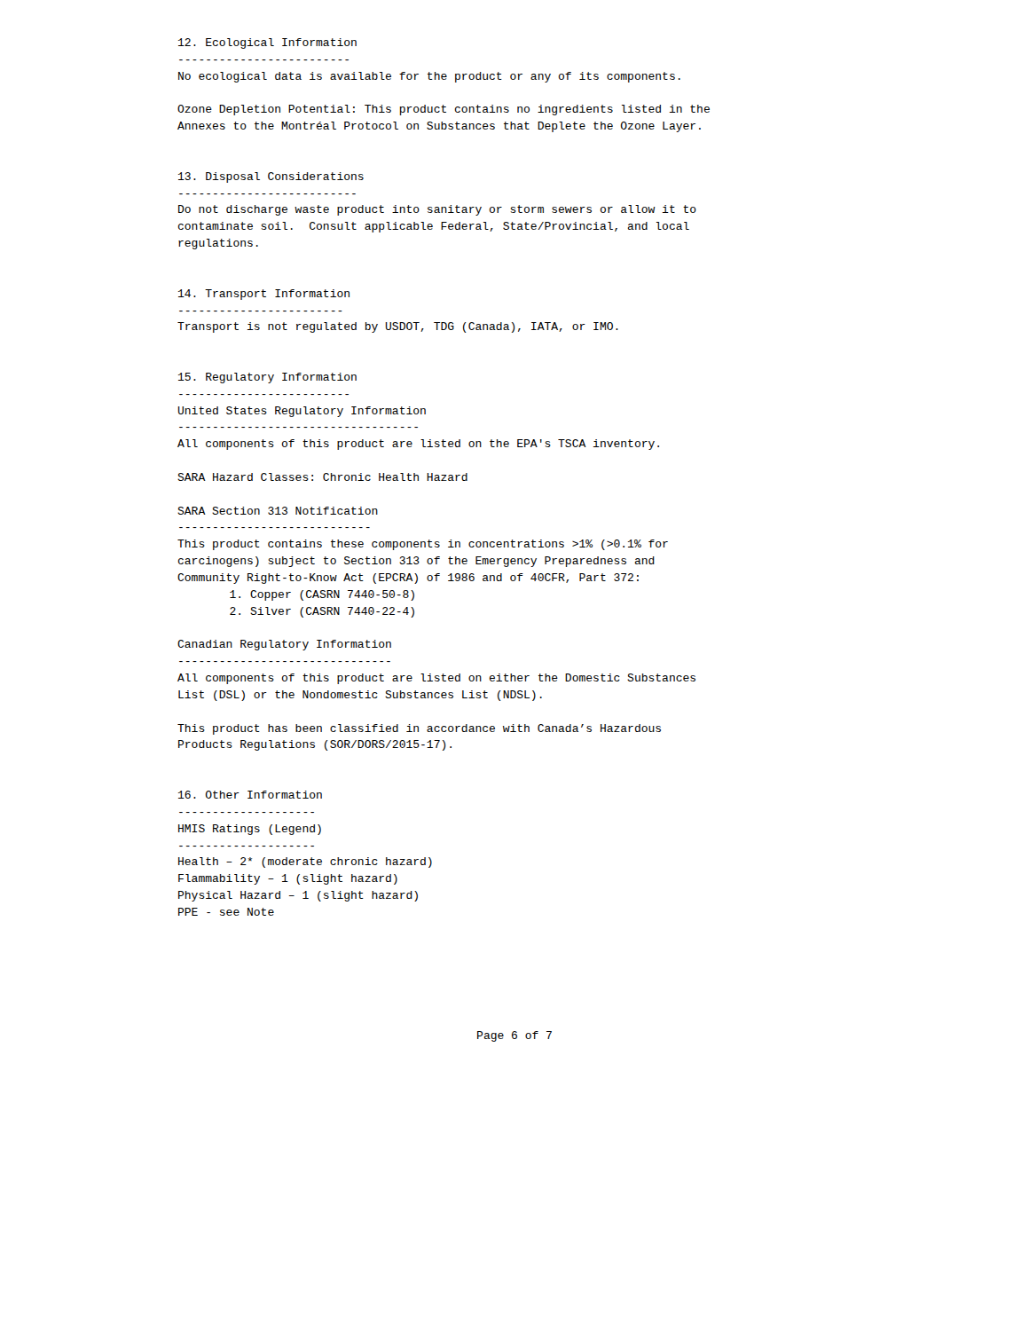12. Ecological Information
-------------------------
No ecological data is available for the product or any of its components.
Ozone Depletion Potential: This product contains no ingredients listed in the Annexes to the Montréal Protocol on Substances that Deplete the Ozone Layer.
13. Disposal Considerations
--------------------------
Do not discharge waste product into sanitary or storm sewers or allow it to contaminate soil. Consult applicable Federal, State/Provincial, and local regulations.
14. Transport Information
------------------------
Transport is not regulated by USDOT, TDG (Canada), IATA, or IMO.
15. Regulatory Information
-------------------------
United States Regulatory Information
-----------------------------------
All components of this product are listed on the EPA's TSCA inventory.
SARA Hazard Classes: Chronic Health Hazard
SARA Section 313 Notification
----------------------------
This product contains these components in concentrations >1% (>0.1% for carcinogens) subject to Section 313 of the Emergency Preparedness and Community Right-to-Know Act (EPCRA) of 1986 and of 40CFR, Part 372:
1. Copper (CASRN 7440-50-8)
2. Silver (CASRN 7440-22-4)
Canadian Regulatory Information
-------------------------------
All components of this product are listed on either the Domestic Substances List (DSL) or the Nondomestic Substances List (NDSL).
This product has been classified in accordance with Canada’s Hazardous Products Regulations (SOR/DORS/2015-17).
16. Other Information
--------------------
HMIS Ratings (Legend)
--------------------
Health – 2* (moderate chronic hazard) Flammability – 1 (slight hazard) Physical Hazard – 1 (slight hazard) PPE - see Note
Page 6 of 7